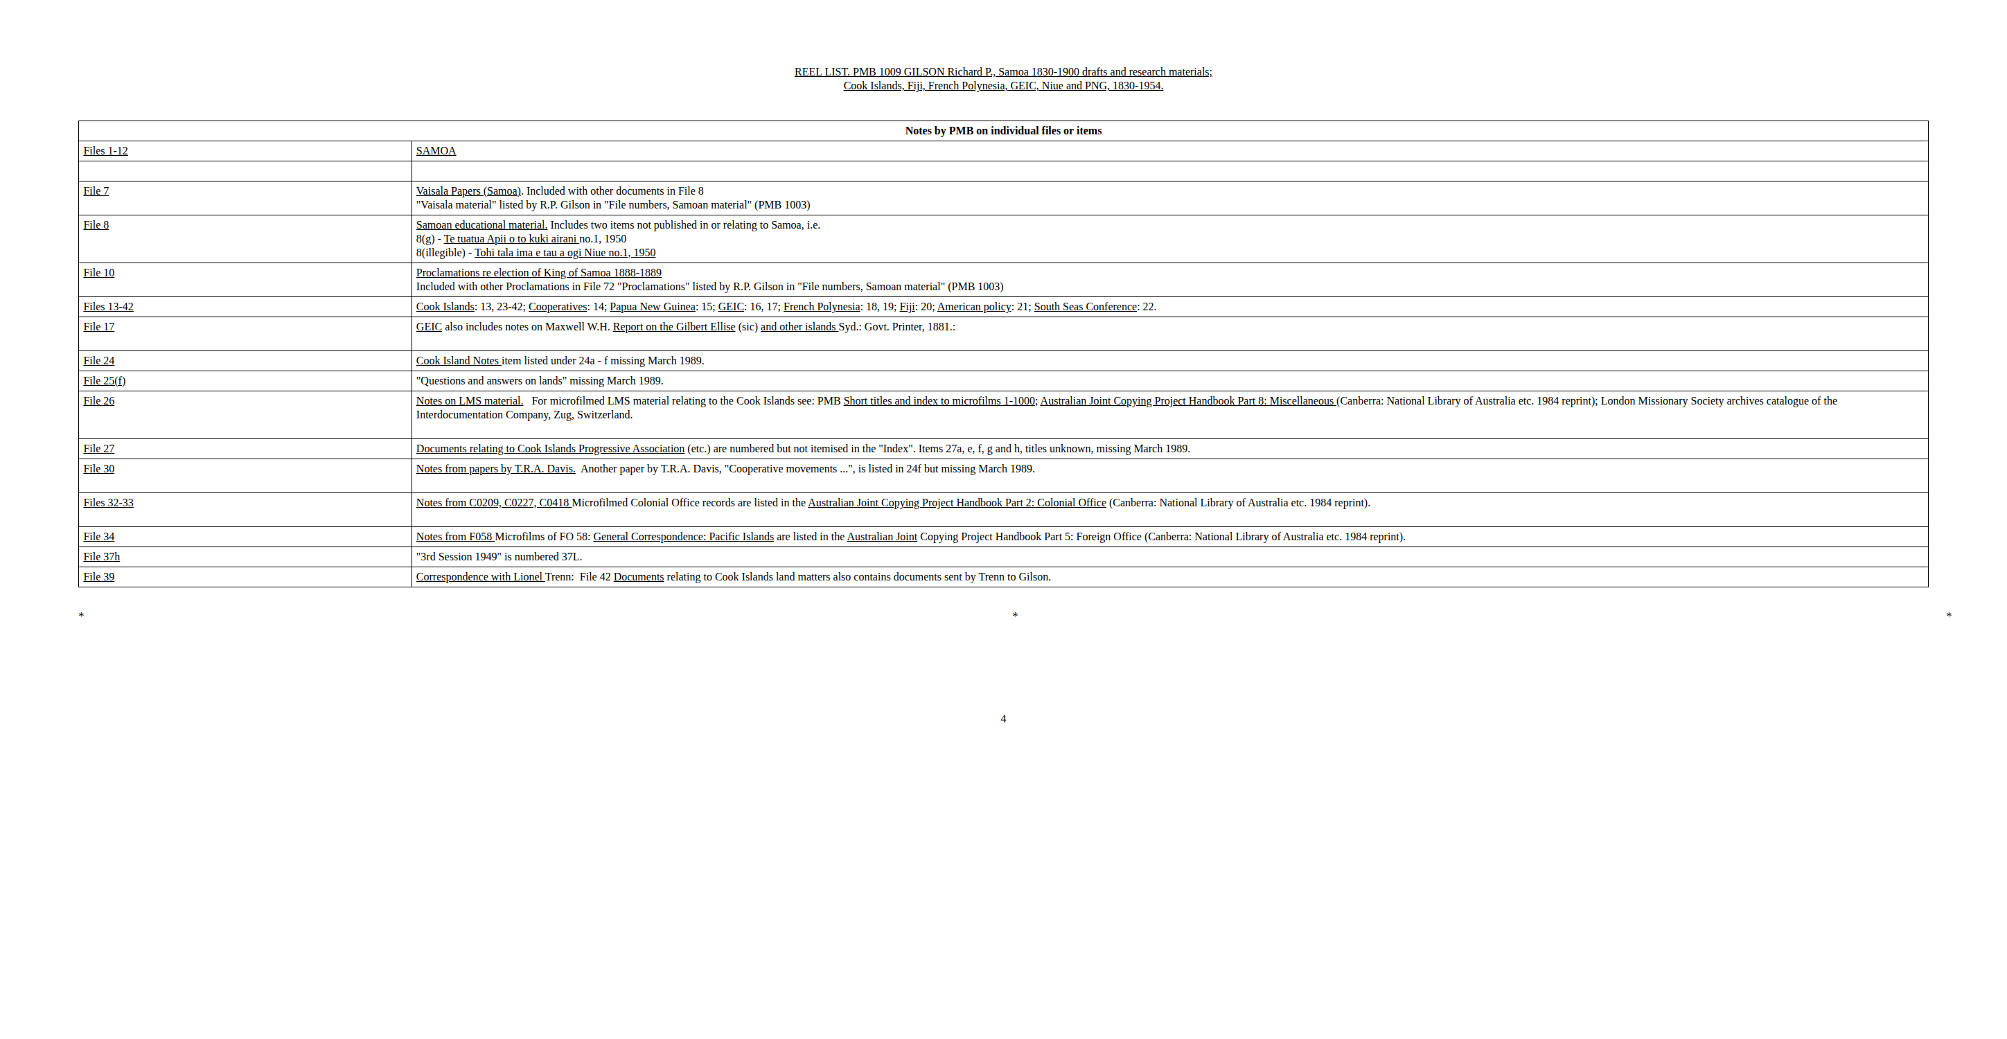REEL LIST. PMB 1009 GILSON Richard P., Samoa 1830-1900 drafts and research materials;
Cook Islands, Fiji, French Polynesia, GEIC, Niue and PNG, 1830-1954.
| Notes by PMB on individual files or items |
| --- |
| Files 1-12 | SAMOA |
| File 7 | Vaisala Papers (Samoa) . Included with other documents in File 8 "Vaisala material" listed by R.P. Gilson in "File numbers, Samoan material" (PMB 1003) |
| File 8 | Samoan educational material. Includes two items not published in or relating to Samoa, i.e. 8(g) - Te tuatua Apii o to kuki airani no.1, 1950 8(illegible) - Tohi tala ima e tau a ogi Niue no.1, 1950 |
| File 10 | Proclamations re election of King of Samoa 1888-1889 Included with other Proclamations in File 72 "Proclamations" listed by R.P. Gilson in "File numbers, Samoan material" (PMB 1003) |
| Files 13-42 | Cook Islands : 13, 23-42; Cooperatives : 14; Papua New Guinea : 15; GEIC : 16, 17; French Polynesia : 18, 19; Fiji : 20; American policy : 21; South Seas Conference : 22. |
| File 17 | GEIC also includes notes on Maxwell W.H. Report on the Gilbert Ellise (sic) and other islands Syd.: Govt. Printer, 1881.: |
| File 24 | Cook Island Notes item listed under 24a - f missing March 1989. |
| File 25(f) | "Questions and answers on lands" missing March 1989. |
| File 26 | Notes on LMS material. For microfilmed LMS material relating to the Cook Islands see: PMB Short titles and index to microfilms 1-1000 ; Australian Joint Copying Project Handbook Part 8: Miscellaneous (Canberra: National Library of Australia etc. 1984 reprint); London Missionary Society archives catalogue of the Interdocumentation Company, Zug, Switzerland. |
| File 27 | Documents relating to Cook Islands Progressive Association (etc.) are numbered but not itemised in the "Index". Items 27a, e, f, g and h, titles unknown, missing March 1989. |
| File 30 | Notes from papers by T.R.A. Davis. Another paper by T.R.A. Davis, "Cooperative movements ...", is listed in 24f but missing March 1989. |
| Files 32-33 | Notes from C0209, C0227, C0418 Microfilmed Colonial Office records are listed in the Australian Joint Copying Project Handbook Part 2: Colonial Office (Canberra: National Library of Australia etc. 1984 reprint). |
| File 34 | Notes from F058 Microfilms of FO 58: General Correspondence: Pacific Islands are listed in the Australian Joint Copying Project Handbook Part 5: Foreign Office (Canberra: National Library of Australia etc. 1984 reprint). |
| File 37h | "3rd Session 1949" is numbered 37L. |
| File 39 | Correspondence with Lionel Trenn: File 42 Documents relating to Cook Islands land matters also contains documents sent by Trenn to Gilson. |
* * *
4